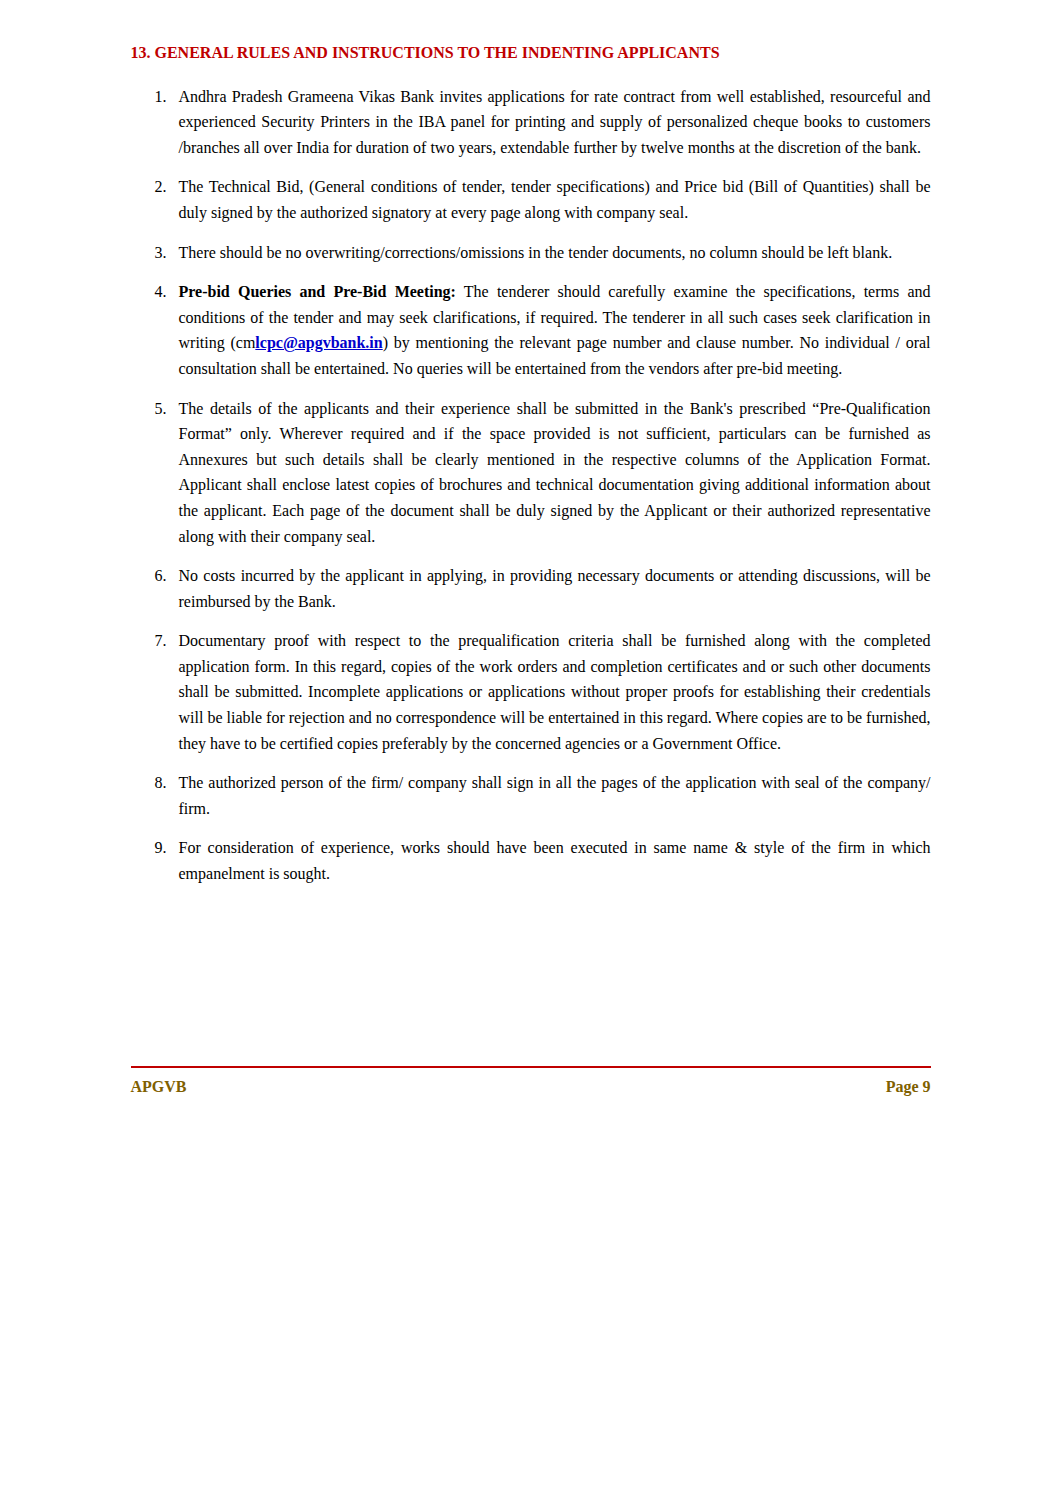13. GENERAL RULES AND INSTRUCTIONS TO THE INDENTING APPLICANTS
Andhra Pradesh Grameena Vikas Bank invites applications for rate contract from well established, resourceful and experienced Security Printers in the IBA panel for printing and supply of personalized cheque books to customers /branches all over India for duration of two years, extendable further by twelve months at the discretion of the bank.
The Technical Bid, (General conditions of tender, tender specifications) and Price bid (Bill of Quantities) shall be duly signed by the authorized signatory at every page along with company seal.
There should be no overwriting/corrections/omissions in the tender documents, no column should be left blank.
Pre-bid Queries and Pre-Bid Meeting: The tenderer should carefully examine the specifications, terms and conditions of the tender and may seek clarifications, if required. The tenderer in all such cases seek clarification in writing (cmlcpc@apgvbank.in) by mentioning the relevant page number and clause number. No individual / oral consultation shall be entertained. No queries will be entertained from the vendors after pre-bid meeting.
The details of the applicants and their experience shall be submitted in the Bank's prescribed “Pre-Qualification Format” only. Wherever required and if the space provided is not sufficient, particulars can be furnished as Annexures but such details shall be clearly mentioned in the respective columns of the Application Format. Applicant shall enclose latest copies of brochures and technical documentation giving additional information about the applicant. Each page of the document shall be duly signed by the Applicant or their authorized representative along with their company seal.
No costs incurred by the applicant in applying, in providing necessary documents or attending discussions, will be reimbursed by the Bank.
Documentary proof with respect to the prequalification criteria shall be furnished along with the completed application form. In this regard, copies of the work orders and completion certificates and or such other documents shall be submitted. Incomplete applications or applications without proper proofs for establishing their credentials will be liable for rejection and no correspondence will be entertained in this regard. Where copies are to be furnished, they have to be certified copies preferably by the concerned agencies or a Government Office.
The authorized person of the firm/ company shall sign in all the pages of the application with seal of the company/ firm.
For consideration of experience, works should have been executed in same name & style of the firm in which empanelment is sought.
APGVB Page 9